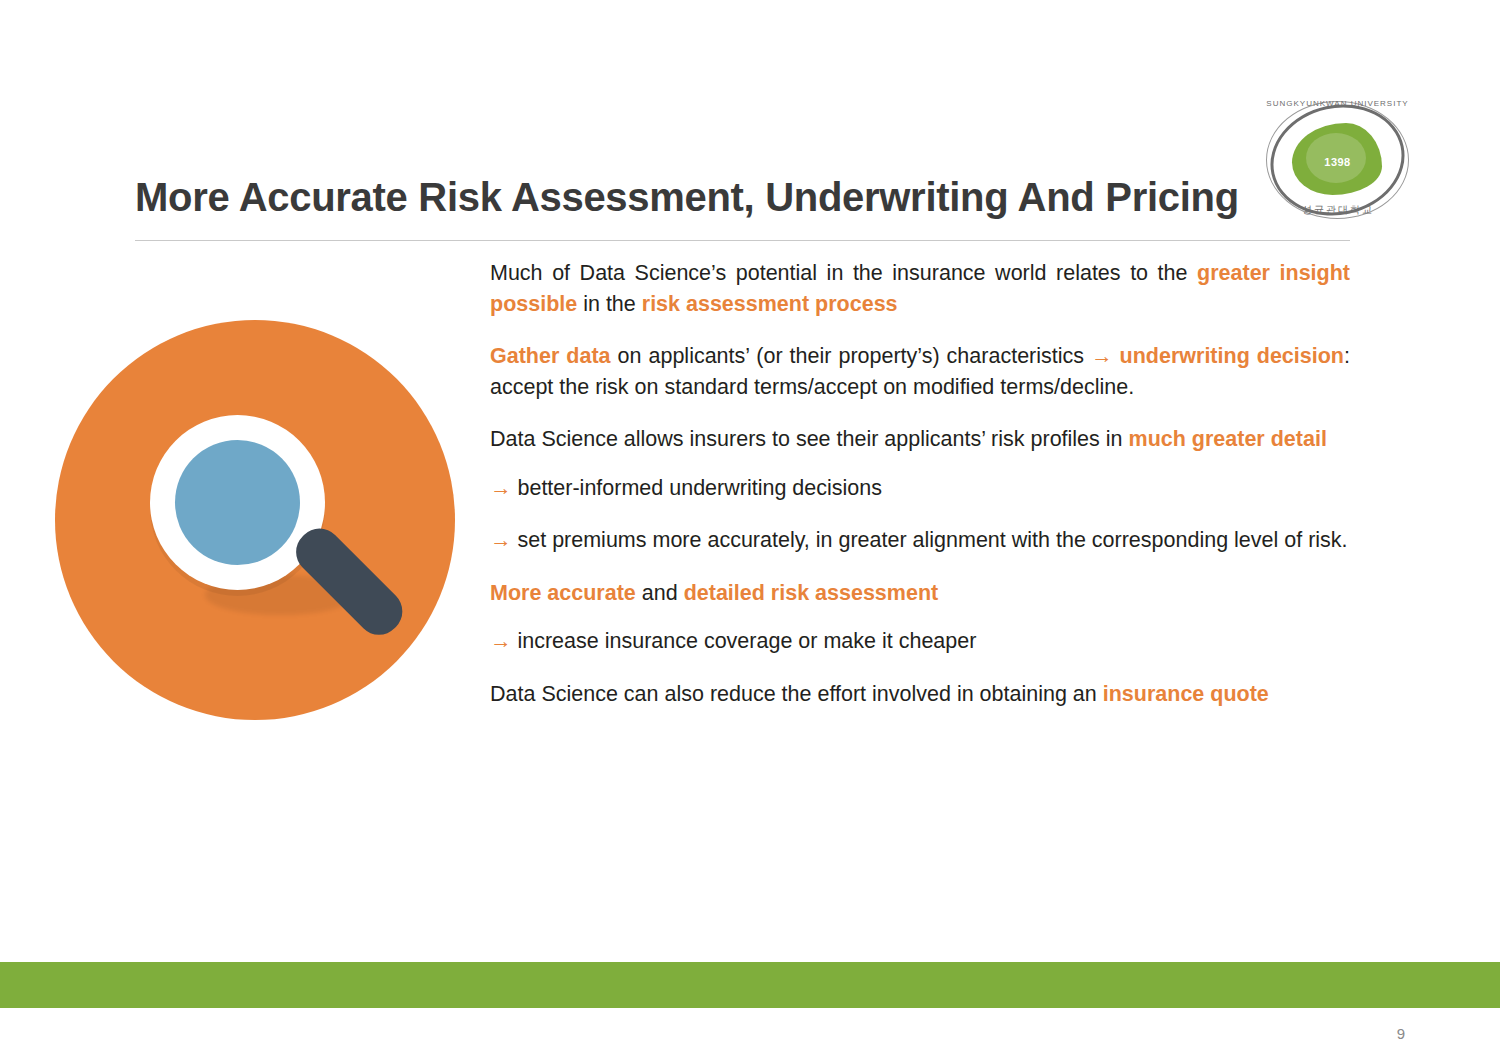1398
SUNGKYUNKWAN UNIVERSITY
성균관대학교
More Accurate Risk Assessment, Underwriting And Pricing
Much of Data Science’s potential in the insurance world relates to the greater insight possible in the risk assessment process
Gather data on applicants’ (or their property’s) characteristics → underwriting decision: accept the risk on standard terms/accept on modified terms/decline.
Data Science allows insurers to see their applicants’ risk profiles in much greater detail
→ better-informed underwriting decisions
→ set premiums more accurately, in greater alignment with the corresponding level of risk.
More accurate and detailed risk assessment
→ increase insurance coverage or make it cheaper
Data Science can also reduce the effort involved in obtaining an insurance quote
9